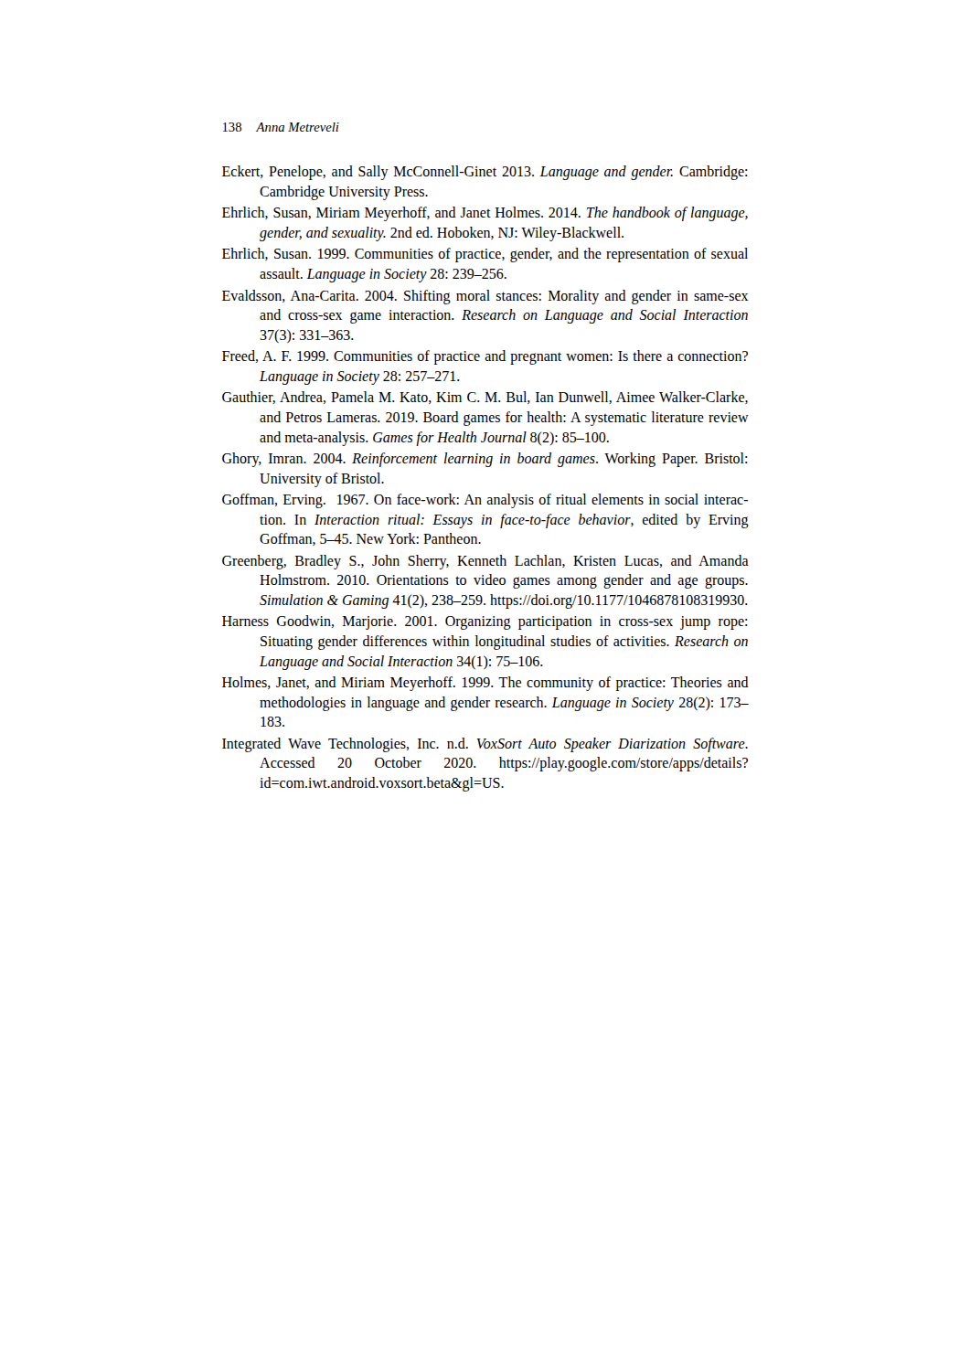138 Anna Metreveli
Eckert, Penelope, and Sally McConnell-Ginet 2013. Language and gender. Cambridge: Cambridge University Press.
Ehrlich, Susan, Miriam Meyerhoff, and Janet Holmes. 2014. The handbook of language, gender, and sexuality. 2nd ed. Hoboken, NJ: Wiley-Blackwell.
Ehrlich, Susan. 1999. Communities of practice, gender, and the representation of sexual assault. Language in Society 28: 239–256.
Evaldsson, Ana-Carita. 2004. Shifting moral stances: Morality and gender in same-sex and cross-sex game interaction. Research on Language and Social Interaction 37(3): 331–363.
Freed, A. F. 1999. Communities of practice and pregnant women: Is there a connection? Language in Society 28: 257–271.
Gauthier, Andrea, Pamela M. Kato, Kim C. M. Bul, Ian Dunwell, Aimee Walker-Clarke, and Petros Lameras. 2019. Board games for health: A systematic literature review and meta-analysis. Games for Health Journal 8(2): 85–100.
Ghory, Imran. 2004. Reinforcement learning in board games. Working Paper. Bristol: University of Bristol.
Goffman, Erving. 1967. On face-work: An analysis of ritual elements in social interaction. In Interaction ritual: Essays in face-to-face behavior, edited by Erving Goffman, 5–45. New York: Pantheon.
Greenberg, Bradley S., John Sherry, Kenneth Lachlan, Kristen Lucas, and Amanda Holmstrom. 2010. Orientations to video games among gender and age groups. Simulation & Gaming 41(2), 238–259. https://doi.org/10.1177/1046878108319930.
Harness Goodwin, Marjorie. 2001. Organizing participation in cross-sex jump rope: Situating gender differences within longitudinal studies of activities. Research on Language and Social Interaction 34(1): 75–106.
Holmes, Janet, and Miriam Meyerhoff. 1999. The community of practice: Theories and methodologies in language and gender research. Language in Society 28(2): 173–183.
Integrated Wave Technologies, Inc. n.d. VoxSort Auto Speaker Diarization Software. Accessed 20 October 2020. https://play.google.com/store/apps/details?id=com.iwt.android.voxsort.beta&gl=US.